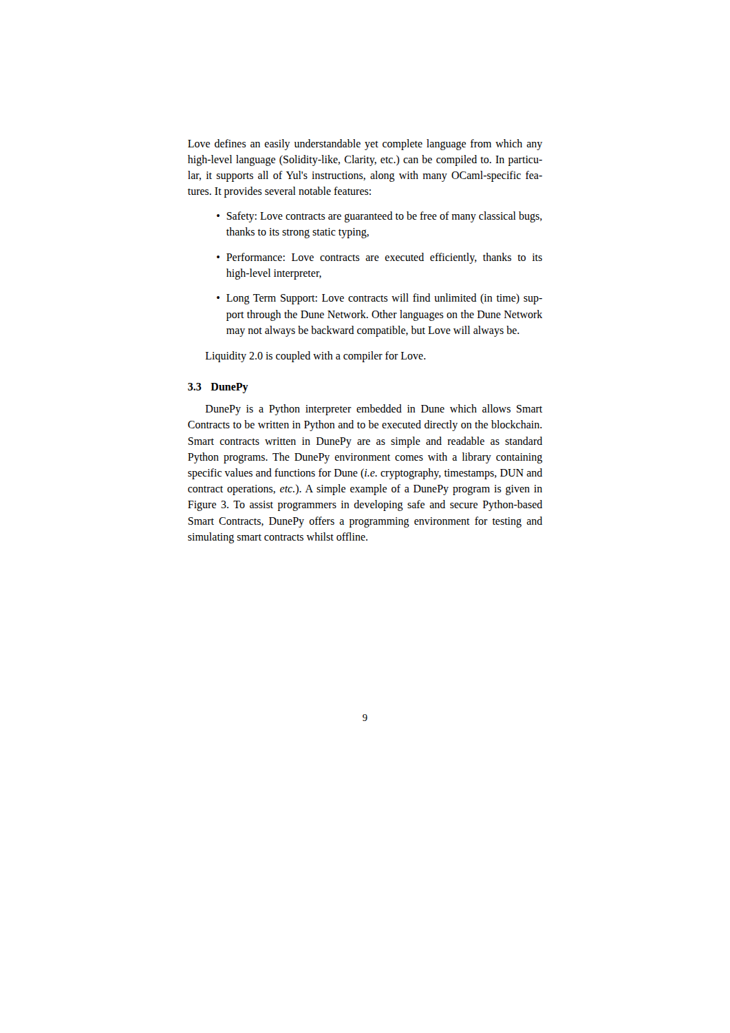Love defines an easily understandable yet complete language from which any high-level language (Solidity-like, Clarity, etc.) can be compiled to. In particular, it supports all of Yul's instructions, along with many OCaml-specific features. It provides several notable features:
Safety: Love contracts are guaranteed to be free of many classical bugs, thanks to its strong static typing,
Performance: Love contracts are executed efficiently, thanks to its high-level interpreter,
Long Term Support: Love contracts will find unlimited (in time) support through the Dune Network. Other languages on the Dune Network may not always be backward compatible, but Love will always be.
Liquidity 2.0 is coupled with a compiler for Love.
3.3 DunePy
DunePy is a Python interpreter embedded in Dune which allows Smart Contracts to be written in Python and to be executed directly on the blockchain. Smart contracts written in DunePy are as simple and readable as standard Python programs. The DunePy environment comes with a library containing specific values and functions for Dune (i.e. cryptography, timestamps, DUN and contract operations, etc.). A simple example of a DunePy program is given in Figure 3. To assist programmers in developing safe and secure Python-based Smart Contracts, DunePy offers a programming environment for testing and simulating smart contracts whilst offline.
9